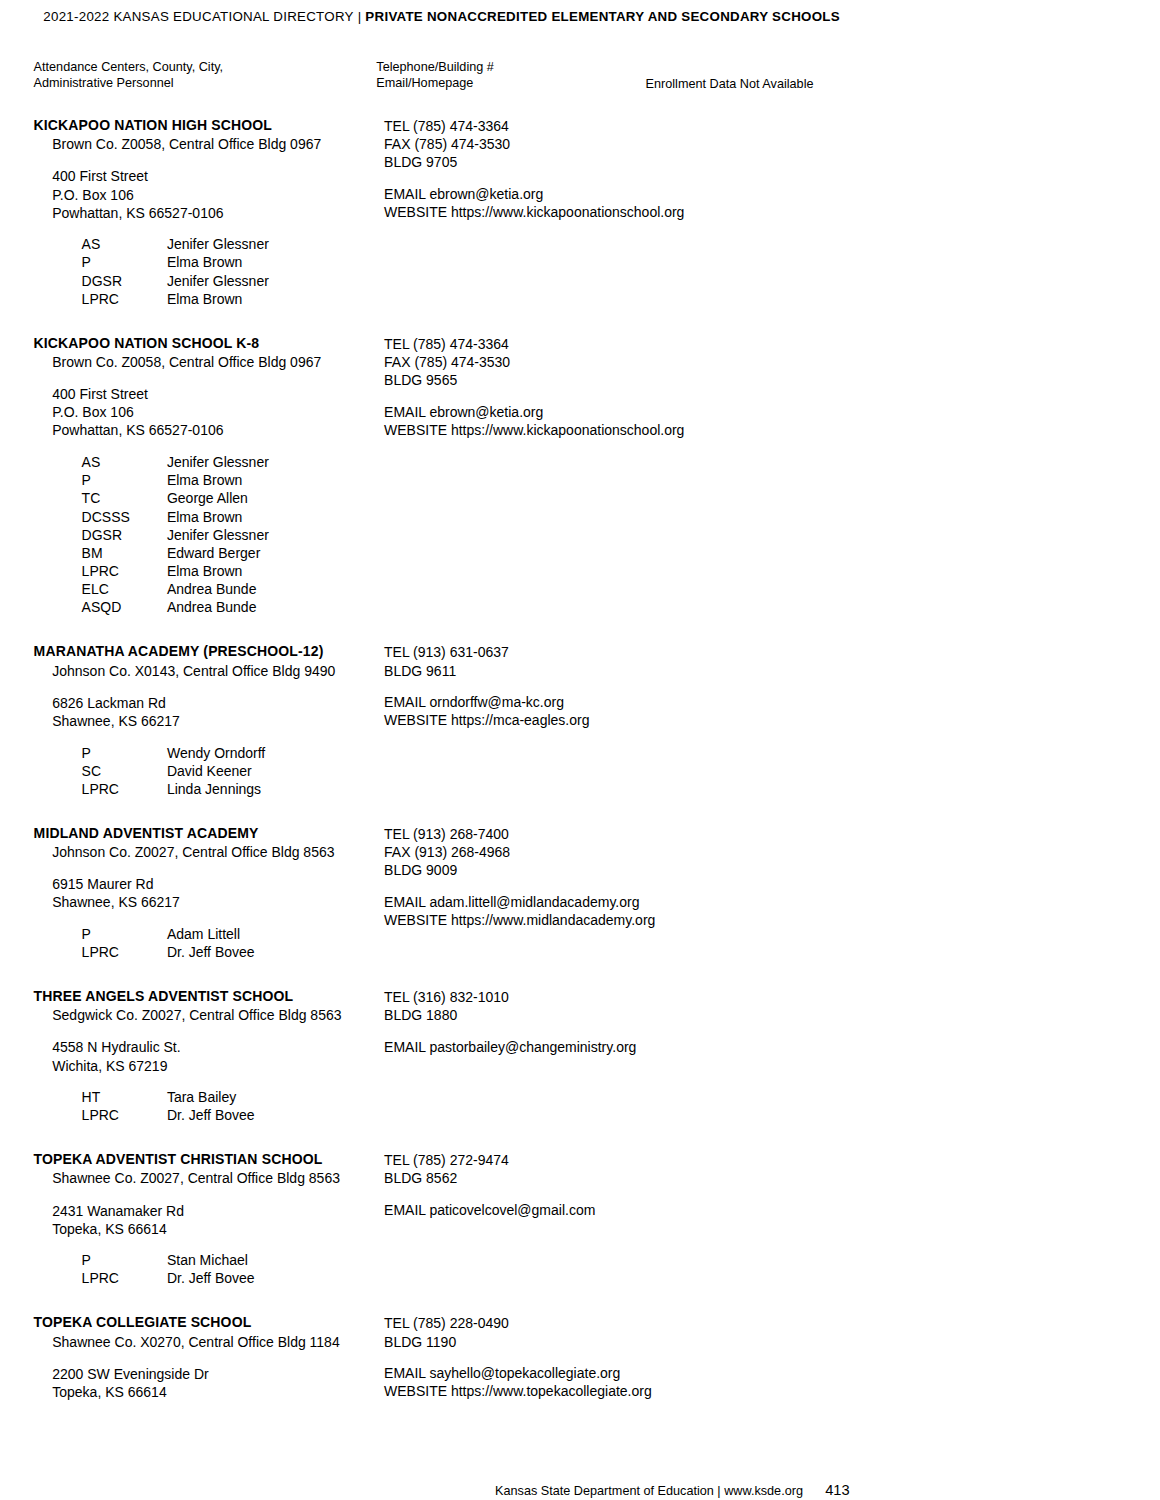2021-2022 KANSAS EDUCATIONAL DIRECTORY | PRIVATE NONACCREDITED ELEMENTARY AND SECONDARY SCHOOLS
Attendance Centers, County, City,
Administrative Personnel
Telephone/Building #
Email/Homepage
Enrollment Data Not Available
Kickapoo Nation High School
Brown Co. Z0058, Central Office Bldg 0967
400 First Street
P.O. Box 106
Powhattan, KS 66527-0106
| AS | Jenifer Glessner |
| P | Elma Brown |
| DGSR | Jenifer Glessner |
| LPRC | Elma Brown |
TEL (785) 474-3364
FAX (785) 474-3530
BLDG 9705
EMAIL ebrown@ketia.org
WEBSITE https://www.kickapoonationschool.org
Kickapoo Nation School K-8
Brown Co. Z0058, Central Office Bldg 0967
400 First Street
P.O. Box 106
Powhattan, KS 66527-0106
| AS | Jenifer Glessner |
| P | Elma Brown |
| TC | George Allen |
| DCSSS | Elma Brown |
| DGSR | Jenifer Glessner |
| BM | Edward Berger |
| LPRC | Elma Brown |
| ELC | Andrea Bunde |
| ASQD | Andrea Bunde |
TEL (785) 474-3364
FAX (785) 474-3530
BLDG 9565
EMAIL ebrown@ketia.org
WEBSITE https://www.kickapoonationschool.org
Maranatha Academy (Preschool-12)
Johnson Co. X0143, Central Office Bldg 9490
6826 Lackman Rd
Shawnee, KS 66217
| P | Wendy Orndorff |
| SC | David Keener |
| LPRC | Linda Jennings |
TEL (913) 631-0637
BLDG 9611
EMAIL orndorffw@ma-kc.org
WEBSITE https://mca-eagles.org
Midland Adventist Academy
Johnson Co. Z0027, Central Office Bldg 8563
6915 Maurer Rd
Shawnee, KS 66217
| P | Adam Littell |
| LPRC | Dr. Jeff Bovee |
TEL (913) 268-7400
FAX (913) 268-4968
BLDG 9009
EMAIL adam.littell@midlandacademy.org
WEBSITE https://www.midlandacademy.org
Three Angels Adventist School
Sedgwick Co. Z0027, Central Office Bldg 8563
4558 N Hydraulic St.
Wichita, KS 67219
| HT | Tara Bailey |
| LPRC | Dr. Jeff Bovee |
TEL (316) 832-1010
BLDG 1880
EMAIL pastorbailey@changeministry.org
Topeka Adventist Christian School
Shawnee Co. Z0027, Central Office Bldg 8563
2431 Wanamaker Rd
Topeka, KS 66614
| P | Stan Michael |
| LPRC | Dr. Jeff Bovee |
TEL (785) 272-9474
BLDG 8562
EMAIL paticovelcovel@gmail.com
Topeka Collegiate School
Shawnee Co. X0270, Central Office Bldg 1184
2200 SW Eveningside Dr
Topeka, KS 66614
TEL (785) 228-0490
BLDG 1190
EMAIL sayhello@topekacollegiate.org
WEBSITE https://www.topekacollegiate.org
Kansas State Department of Education | www.ksde.org 413